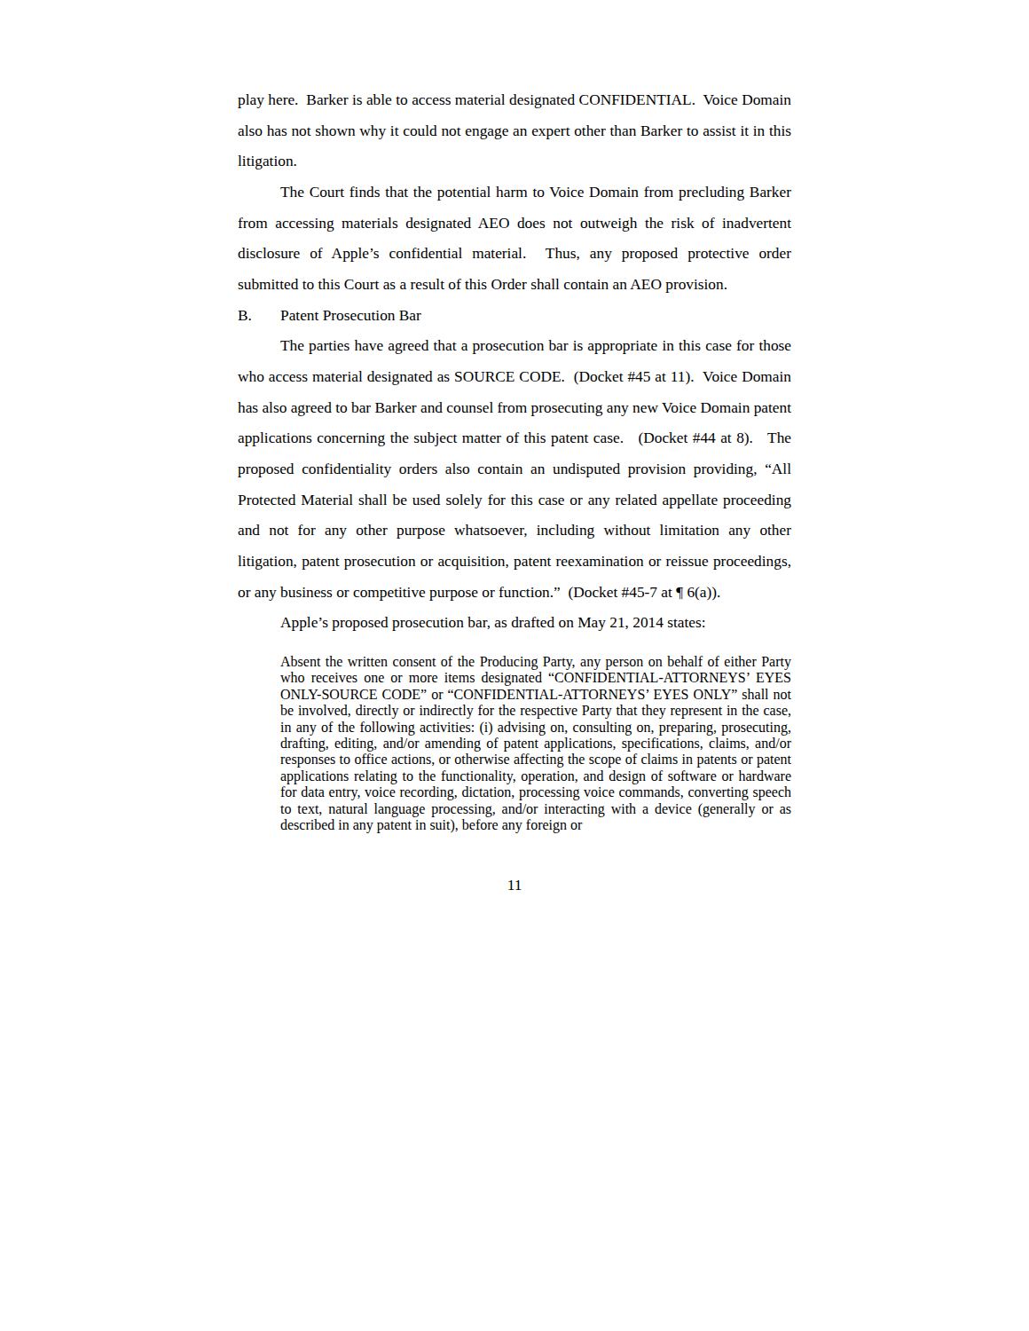play here. Barker is able to access material designated CONFIDENTIAL. Voice Domain also has not shown why it could not engage an expert other than Barker to assist it in this litigation.
The Court finds that the potential harm to Voice Domain from precluding Barker from accessing materials designated AEO does not outweigh the risk of inadvertent disclosure of Apple’s confidential material. Thus, any proposed protective order submitted to this Court as a result of this Order shall contain an AEO provision.
B. Patent Prosecution Bar
The parties have agreed that a prosecution bar is appropriate in this case for those who access material designated as SOURCE CODE. (Docket #45 at 11). Voice Domain has also agreed to bar Barker and counsel from prosecuting any new Voice Domain patent applications concerning the subject matter of this patent case. (Docket #44 at 8). The proposed confidentiality orders also contain an undisputed provision providing, “All Protected Material shall be used solely for this case or any related appellate proceeding and not for any other purpose whatsoever, including without limitation any other litigation, patent prosecution or acquisition, patent reexamination or reissue proceedings, or any business or competitive purpose or function.” (Docket #45-7 at ¶ 6(a)).
Apple’s proposed prosecution bar, as drafted on May 21, 2014 states:
Absent the written consent of the Producing Party, any person on behalf of either Party who receives one or more items designated “CONFIDENTIAL-ATTORNEYS’ EYES ONLY-SOURCE CODE” or “CONFIDENTIAL-ATTORNEYS’ EYES ONLY” shall not be involved, directly or indirectly for the respective Party that they represent in the case, in any of the following activities: (i) advising on, consulting on, preparing, prosecuting, drafting, editing, and/or amending of patent applications, specifications, claims, and/or responses to office actions, or otherwise affecting the scope of claims in patents or patent applications relating to the functionality, operation, and design of software or hardware for data entry, voice recording, dictation, processing voice commands, converting speech to text, natural language processing, and/or interacting with a device (generally or as described in any patent in suit), before any foreign or
11